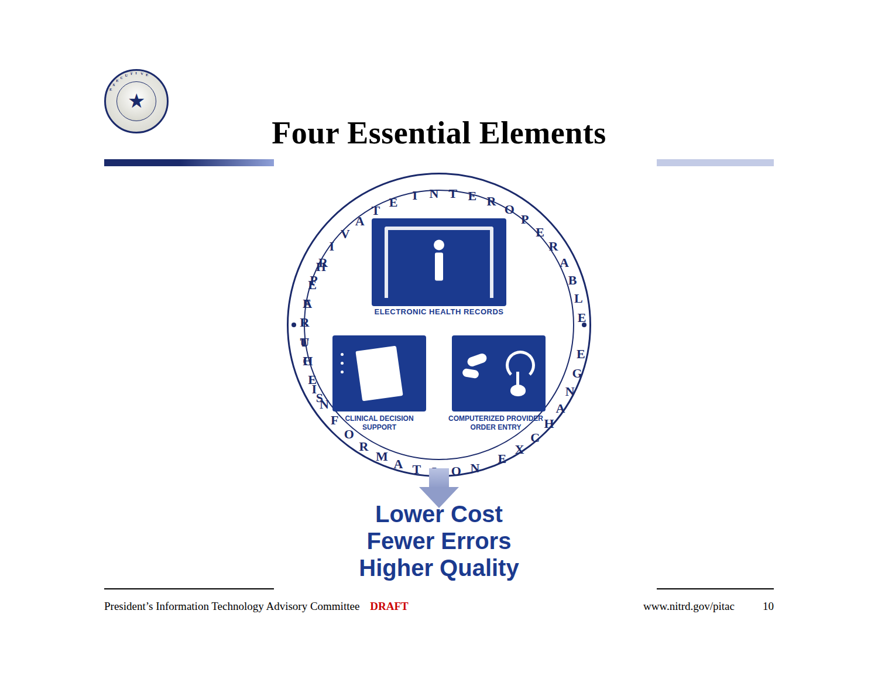E X E C U T I V E O F F I C E
★
Four Essential Elements
S E C U R E P R I V A T E I N T E R O P E R A B L E
H E A L T H I N F O R M A T I O N E X C H A N G E
ELECTRONIC HEALTH RECORDS
CLINICAL DECISION
SUPPORT
COMPUTERIZED PROVIDER
ORDER ENTRY
Lower Cost
Fewer Errors
Higher Quality
President’s Information Technology Advisory Committee DRAFT www.nitrd.gov/pitac 10